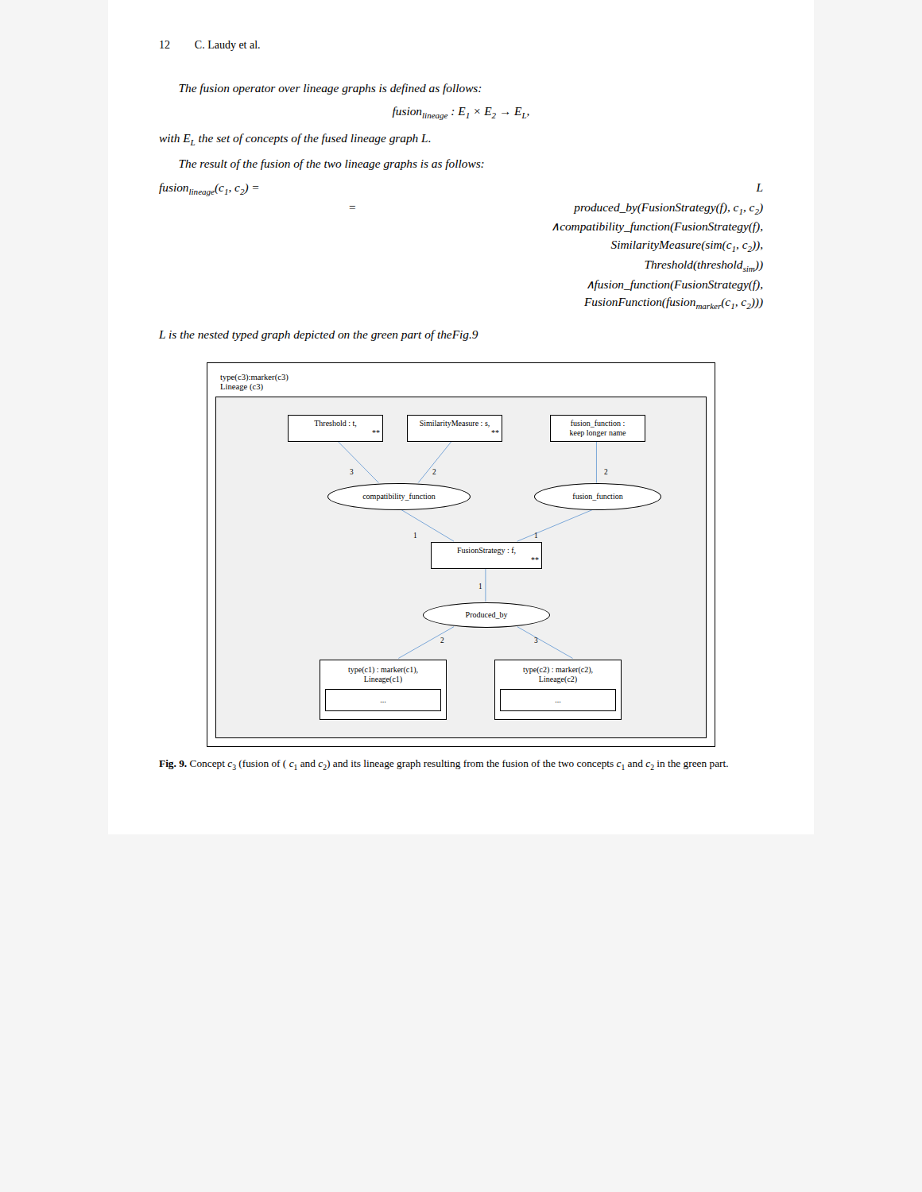12 C. Laudy et al.
The fusion operator over lineage graphs is defined as follows:
fusionlineage : E1 × E2 → EL,
with EL the set of concepts of the fused lineage graph L.
The result of the fusion of the two lineage graphs is as follows:
| fusion lineage (c 1 , c 2 ) = | | L |
| | = | produced_by(FusionStrategy(f), c 1 , c 2 ) |
| | | ∧compatibility_function(FusionStrategy(f), |
| | | SimilarityMeasure(sim(c 1 , c 2 )), |
| | | Threshold(threshold sim )) |
| | | ∧fusion_function(FusionStrategy(f), |
| | | FusionFunction(fusion marker (c 1 , c 2 ))) |
L is the nested typed graph depicted on the green part of theFig.9
type(c3):marker(c3)
Lineage (c3)
Threshold : t,
**
SimilarityMeasure : s,
**
fusion_function :
keep longer name
3
2
2
compatibility_function
fusion_function
1
1
FusionStrategy : f,
**
1
Produced_by
2
3
type(c1) : marker(c1),
Lineage(c1)
...
type(c2) : marker(c2),
Lineage(c2)
...
Fig. 9. Concept c3 (fusion of ( c1 and c2) and its lineage graph resulting from the fusion of the two concepts c1 and c2 in the green part.